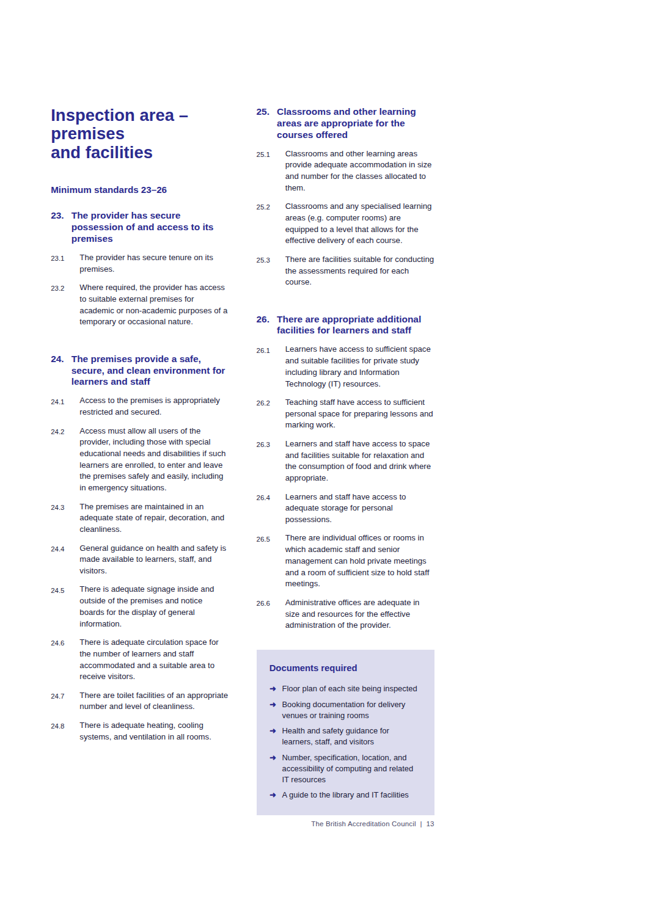Inspection area – premises
and facilities
Minimum standards 23–26
23. The provider has secure possession of and access to its premises
23.1
The provider has secure tenure on its premises.
23.2
Where required, the provider has access to suitable external premises for academic or non-academic purposes of a temporary or occasional nature.
24. The premises provide a safe, secure, and clean environment for learners and staff
24.1
Access to the premises is appropriately restricted and secured.
24.2
Access must allow all users of the provider, including those with special educational needs and disabilities if such learners are enrolled, to enter and leave the premises safely and easily, including in emergency situations.
24.3
The premises are maintained in an adequate state of repair, decoration, and cleanliness.
24.4
General guidance on health and safety is made available to learners, staff, and visitors.
24.5
There is adequate signage inside and outside of the premises and notice boards for the display of general information.
24.6
There is adequate circulation space for the number of learners and staff accommodated and a suitable area to receive visitors.
24.7
There are toilet facilities of an appropriate number and level of cleanliness.
24.8
There is adequate heating, cooling systems, and ventilation in all rooms.
25. Classrooms and other learning areas are appropriate for the courses offered
25.1
Classrooms and other learning areas provide adequate accommodation in size and number for the classes allocated to them.
25.2
Classrooms and any specialised learning areas (e.g. computer rooms) are equipped to a level that allows for the effective delivery of each course.
25.3
There are facilities suitable for conducting the assessments required for each course.
26. There are appropriate additional facilities for learners and staff
26.1
Learners have access to sufficient space and suitable facilities for private study including library and Information Technology (IT) resources.
26.2
Teaching staff have access to sufficient personal space for preparing lessons and marking work.
26.3
Learners and staff have access to space and facilities suitable for relaxation and the consumption of food and drink where appropriate.
26.4
Learners and staff have access to adequate storage for personal possessions.
26.5
There are individual offices or rooms in which academic staff and senior management can hold private meetings and a room of sufficient size to hold staff meetings.
26.6
Administrative offices are adequate in size and resources for the effective administration of the provider.
Documents required
➜Floor plan of each site being inspected
➜Booking documentation for delivery venues or training rooms
➜Health and safety guidance for learners, staff, and visitors
➜Number, specification, location, and accessibility of computing and related IT resources
➜A guide to the library and IT facilities
The British Accreditation Council | 13